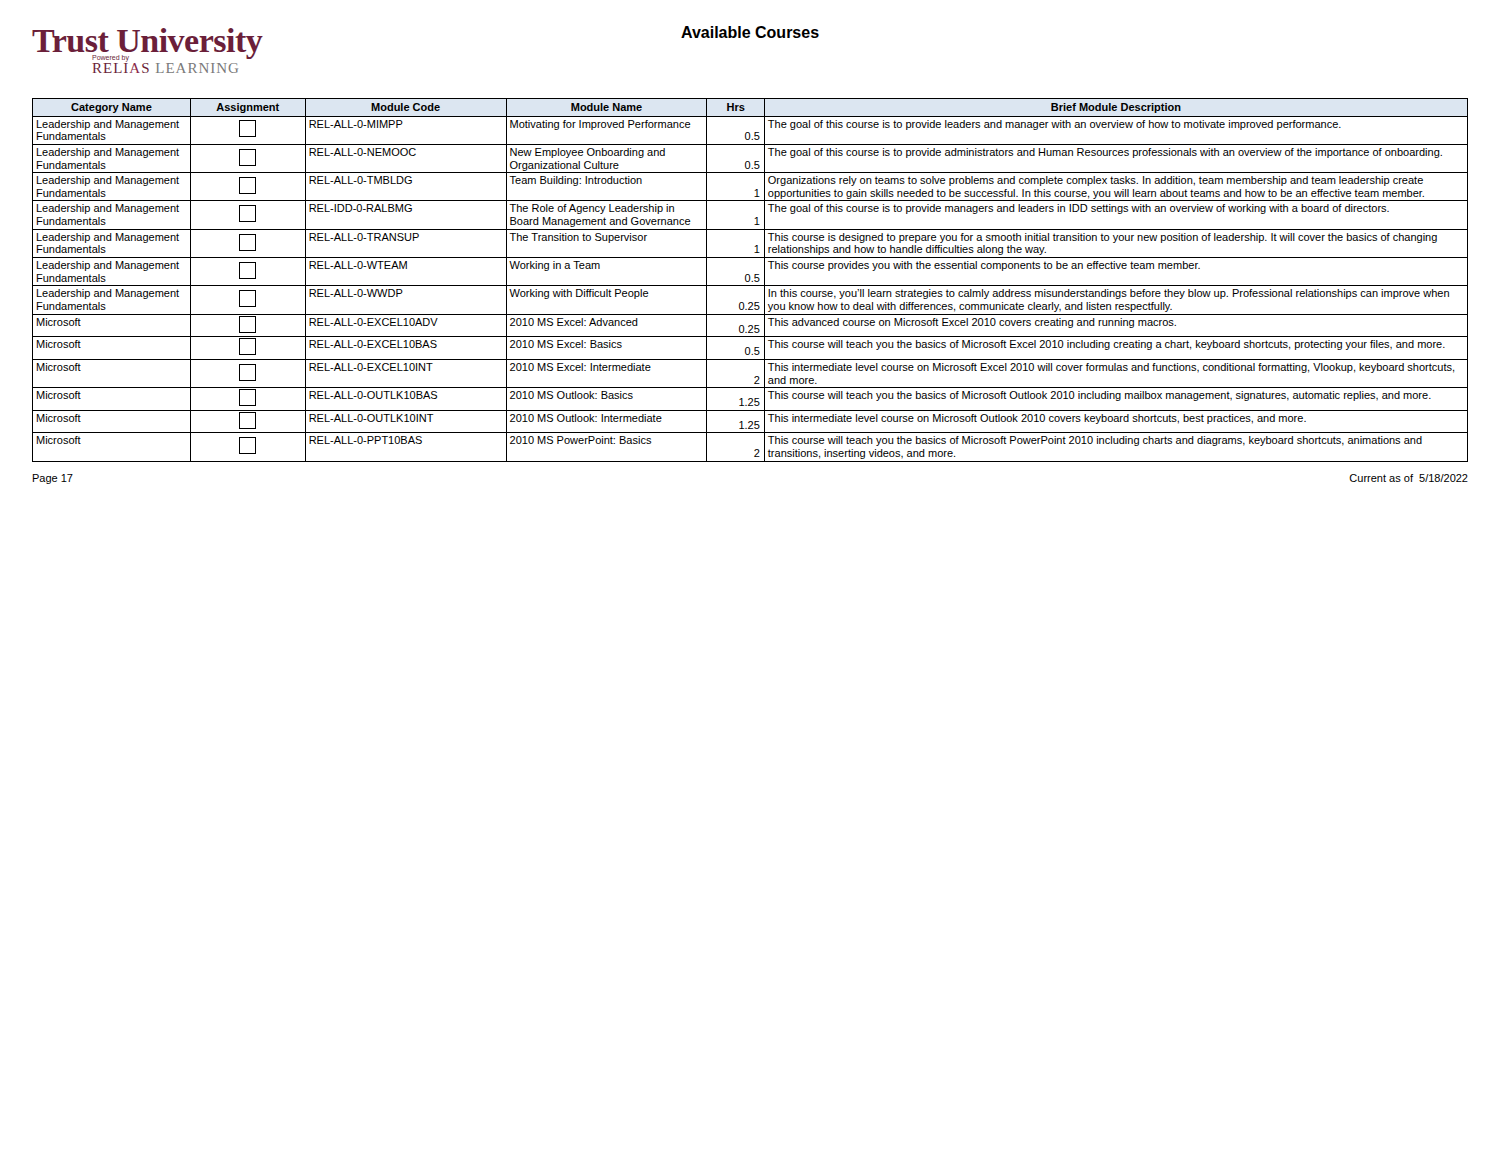Trust University
Powered by
RELIAS LEARNING
Available Courses
| Category Name | Assignment | Module Code | Module Name | Hrs | Brief Module Description |
| --- | --- | --- | --- | --- | --- |
| Leadership and Management Fundamentals | | REL-ALL-0-MIMPP | Motivating for Improved Performance | 0.5 | The goal of this course is to provide leaders and manager with an overview of how to motivate improved performance. |
| Leadership and Management Fundamentals | | REL-ALL-0-NEMOOC | New Employee Onboarding and Organizational Culture | 0.5 | The goal of this course is to provide administrators and Human Resources professionals with an overview of the importance of onboarding. |
| Leadership and Management Fundamentals | | REL-ALL-0-TMBLDG | Team Building: Introduction | 1 | Organizations rely on teams to solve problems and complete complex tasks. In addition, team membership and team leadership create opportunities to gain skills needed to be successful. In this course, you will learn about teams and how to be an effective team member. |
| Leadership and Management Fundamentals | | REL-IDD-0-RALBMG | The Role of Agency Leadership in Board Management and Governance | 1 | The goal of this course is to provide managers and leaders in IDD settings with an overview of working with a board of directors. |
| Leadership and Management Fundamentals | | REL-ALL-0-TRANSUP | The Transition to Supervisor | 1 | This course is designed to prepare you for a smooth initial transition to your new position of leadership. It will cover the basics of changing relationships and how to handle difficulties along the way. |
| Leadership and Management Fundamentals | | REL-ALL-0-WTEAM | Working in a Team | 0.5 | This course provides you with the essential components to be an effective team member. |
| Leadership and Management Fundamentals | | REL-ALL-0-WWDP | Working with Difficult People | 0.25 | In this course, you’ll learn strategies to calmly address misunderstandings before they blow up. Professional relationships can improve when you know how to deal with differences, communicate clearly, and listen respectfully. |
| Microsoft | | REL-ALL-0-EXCEL10ADV | 2010 MS Excel: Advanced | 0.25 | This advanced course on Microsoft Excel 2010 covers creating and running macros. |
| Microsoft | | REL-ALL-0-EXCEL10BAS | 2010 MS Excel: Basics | 0.5 | This course will teach you the basics of Microsoft Excel 2010 including creating a chart, keyboard shortcuts, protecting your files, and more. |
| Microsoft | | REL-ALL-0-EXCEL10INT | 2010 MS Excel: Intermediate | 2 | This intermediate level course on Microsoft Excel 2010 will cover formulas and functions, conditional formatting, Vlookup, keyboard shortcuts, and more. |
| Microsoft | | REL-ALL-0-OUTLK10BAS | 2010 MS Outlook: Basics | 1.25 | This course will teach you the basics of Microsoft Outlook 2010 including mailbox management, signatures, automatic replies, and more. |
| Microsoft | | REL-ALL-0-OUTLK10INT | 2010 MS Outlook: Intermediate | 1.25 | This intermediate level course on Microsoft Outlook 2010 covers keyboard shortcuts, best practices, and more. |
| Microsoft | | REL-ALL-0-PPT10BAS | 2010 MS PowerPoint: Basics | 2 | This course will teach you the basics of Microsoft PowerPoint 2010 including charts and diagrams, keyboard shortcuts, animations and transitions, inserting videos, and more. |
Page 17
Current as of 5/18/2022